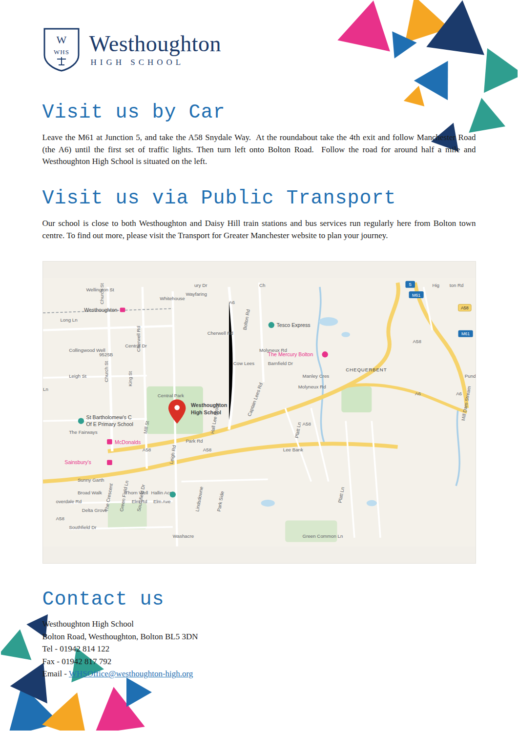W WHS
Westhoughton
HIGH SCHOOL
Visit us by Car
Leave the M61 at Junction 5, and take the A58 Snydale Way. At the roundabout take the 4th exit and follow Manchester Road (the A6) until the first set of traffic lights. Then turn left onto Bolton Road. Follow the road for around half a mile and Westhoughton High School is situated on the left.
Visit us via Public Transport
Our school is close to both Westhoughton and Daisy Hill train stations and bus services run regularly here from Bolton town centre. To find out more, please visit the Transport for Greater Manchester website to plan your journey.
5 M61 A58 M61 Wellington St Church St Long Ln Whitehouse Wayfaring A6 Cherwell Rd Bolton Rd Molyneux Rd Cow Lees Collingwood Well 9525B Central Dr Cherwell Rd Leigh St Church St King St Ln Central Park Barnfield Dr Manley Cres Molyneux Rd CHEQUERBENT A58 A6 A6 Pundit Ln Mill Dam Stream Captain Lees Rd A58 Platt Ln Lee Bank Platt Ln Park Rd A58 Mill St A58 Leigh Rd Hall Lee Brook The Fairways overdale Rd Sunny Garth Broad Walk Delta Grove The Crescent Thorn Well Green Field Ln Elm Rd Southfield Dr Hallin Acre Elm Ave Lindsdowne Park Side A58 Southfield Dr Washacre Green Common Ln Ch ury Dr Hig ton Rd Westhoughton Tesco Express The Mercury Bolton Westhoughton High School St Bartholomew's C Of E Primary School McDonalds Sainsbury's
Contact us
Westhoughton High School
Bolton Road, Westhoughton, Bolton BL5 3DN
Tel - 01942 814 122
Fax - 01942 817 792
Email - WHSOffice@westhoughton-high.org